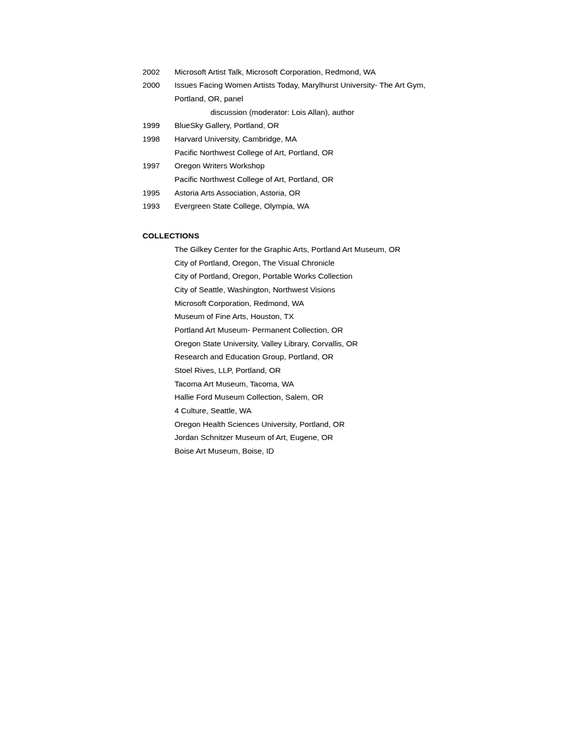| 2002 | Microsoft Artist Talk, Microsoft Corporation, Redmond, WA |
| 2000 | Issues Facing Women Artists Today, Marylhurst University- The Art Gym, Portland, OR, panel discussion (moderator: Lois Allan), author |
| 1999 | BlueSky Gallery, Portland, OR |
| 1998 | Harvard University, Cambridge, MA |
| | Pacific Northwest College of Art, Portland, OR |
| 1997 | Oregon Writers Workshop |
| | Pacific Northwest College of Art, Portland, OR |
| 1995 | Astoria Arts Association, Astoria, OR |
| 1993 | Evergreen State College, Olympia, WA |
COLLECTIONS
The Gilkey Center for the Graphic Arts, Portland Art Museum, OR
City of Portland, Oregon, The Visual Chronicle
City of Portland, Oregon, Portable Works Collection
City of Seattle, Washington, Northwest Visions
Microsoft Corporation, Redmond, WA
Museum of Fine Arts, Houston, TX
Portland Art Museum- Permanent Collection, OR
Oregon State University, Valley Library, Corvallis, OR
Research and Education Group, Portland, OR
Stoel Rives, LLP, Portland, OR
Tacoma Art Museum, Tacoma, WA
Hallie Ford Museum Collection, Salem, OR
4 Culture, Seattle, WA
Oregon Health Sciences University, Portland, OR
Jordan Schnitzer Museum of Art, Eugene, OR
Boise Art Museum, Boise, ID